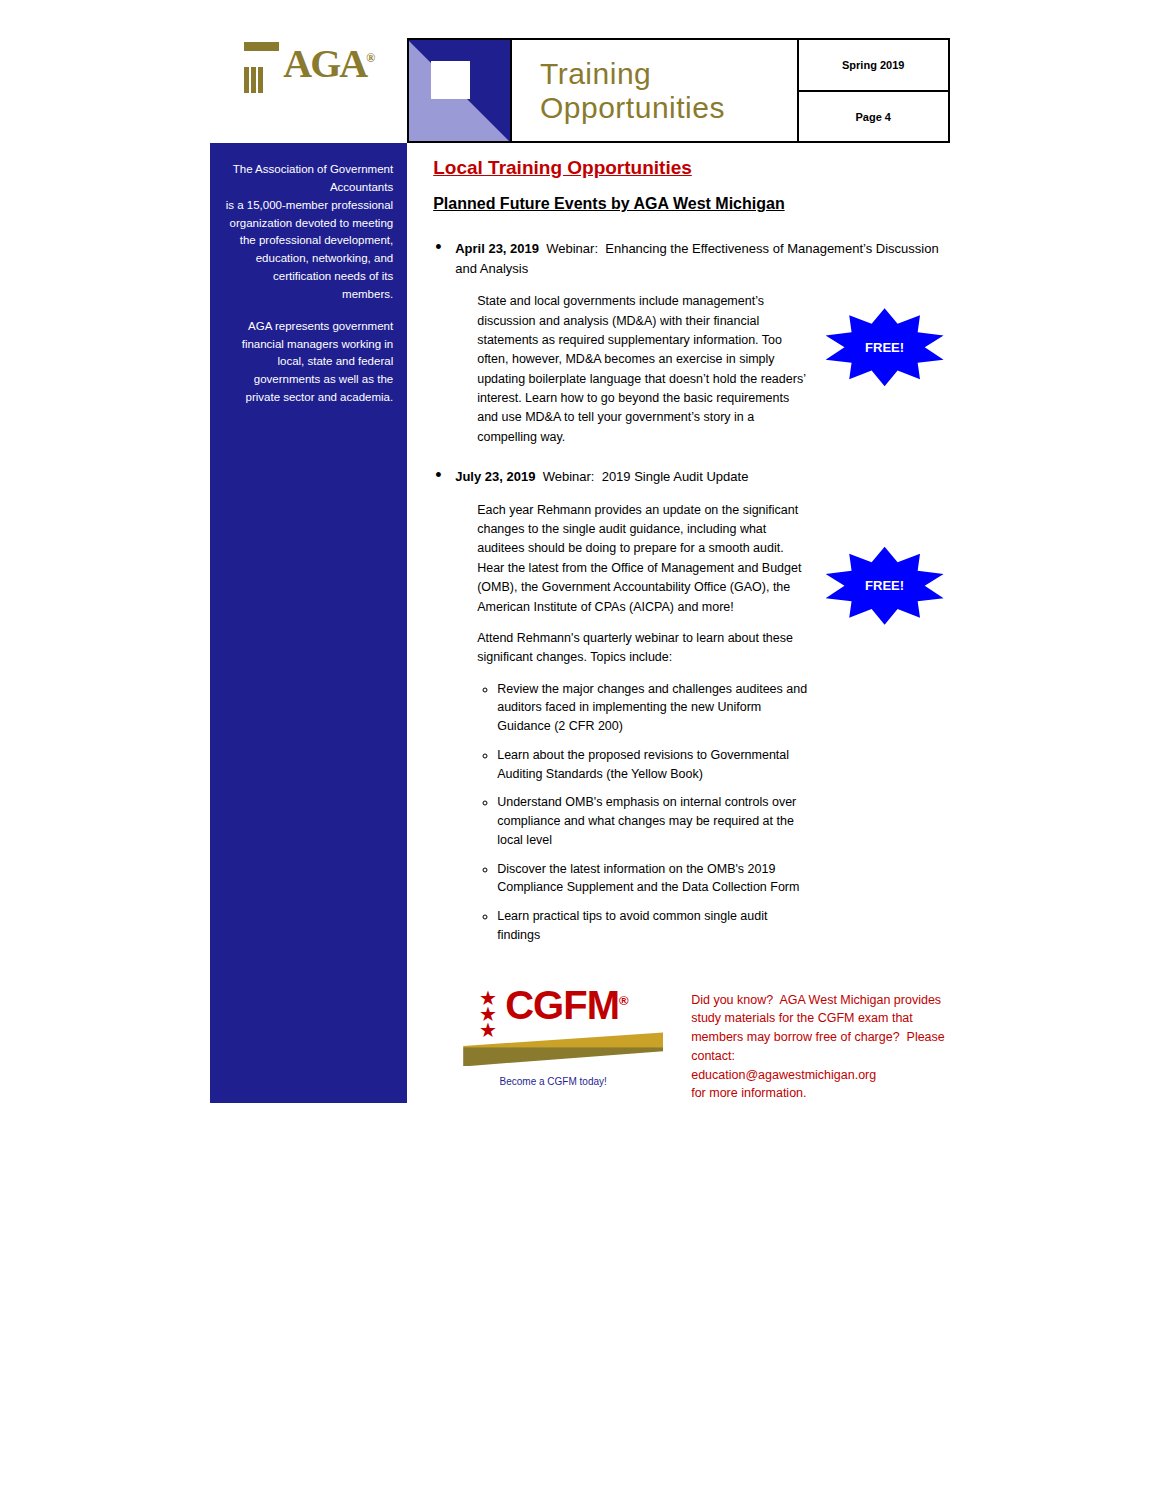AGA®
Training Opportunities
Spring 2019
Page 4
The Association of Government Accountants
is a 15,000-member professional organization devoted to meeting the professional development, education, networking, and certification needs of its members.
AGA represents government financial managers working in local, state and federal governments as well as the private sector and academia.
Local Training Opportunities
Planned Future Events by AGA West Michigan
April 23, 2019 Webinar: Enhancing the Effectiveness of Management’s Discussion and Analysis
State and local governments include management’s discussion and analysis (MD&A) with their financial statements as required supplementary information. Too often, however, MD&A becomes an exercise in simply updating boilerplate language that doesn’t hold the readers’ interest. Learn how to go beyond the basic requirements and use MD&A to tell your government’s story in a compelling way.
FREE!
July 23, 2019 Webinar: 2019 Single Audit Update
Each year Rehmann provides an update on the significant changes to the single audit guidance, including what auditees should be doing to prepare for a smooth audit. Hear the latest from the Office of Management and Budget (OMB), the Government Accountability Office (GAO), the American Institute of CPAs (AICPA) and more!
Attend Rehmann's quarterly webinar to learn about these significant changes. Topics include:
Review the major changes and challenges auditees and auditors faced in implementing the new Uniform Guidance (2 CFR 200)
Learn about the proposed revisions to Governmental Auditing Standards (the Yellow Book)
Understand OMB's emphasis on internal controls over compliance and what changes may be required at the local level
Discover the latest information on the OMB's 2019 Compliance Supplement and the Data Collection Form
Learn practical tips to avoid common single audit findings
FREE!
★ ★ ★ CGFM®
Become a CGFM today!
Did you know? AGA West Michigan provides study materials for the CGFM exam that members may borrow free of charge? Please contact:
education@agawestmichigan.org
for more information.